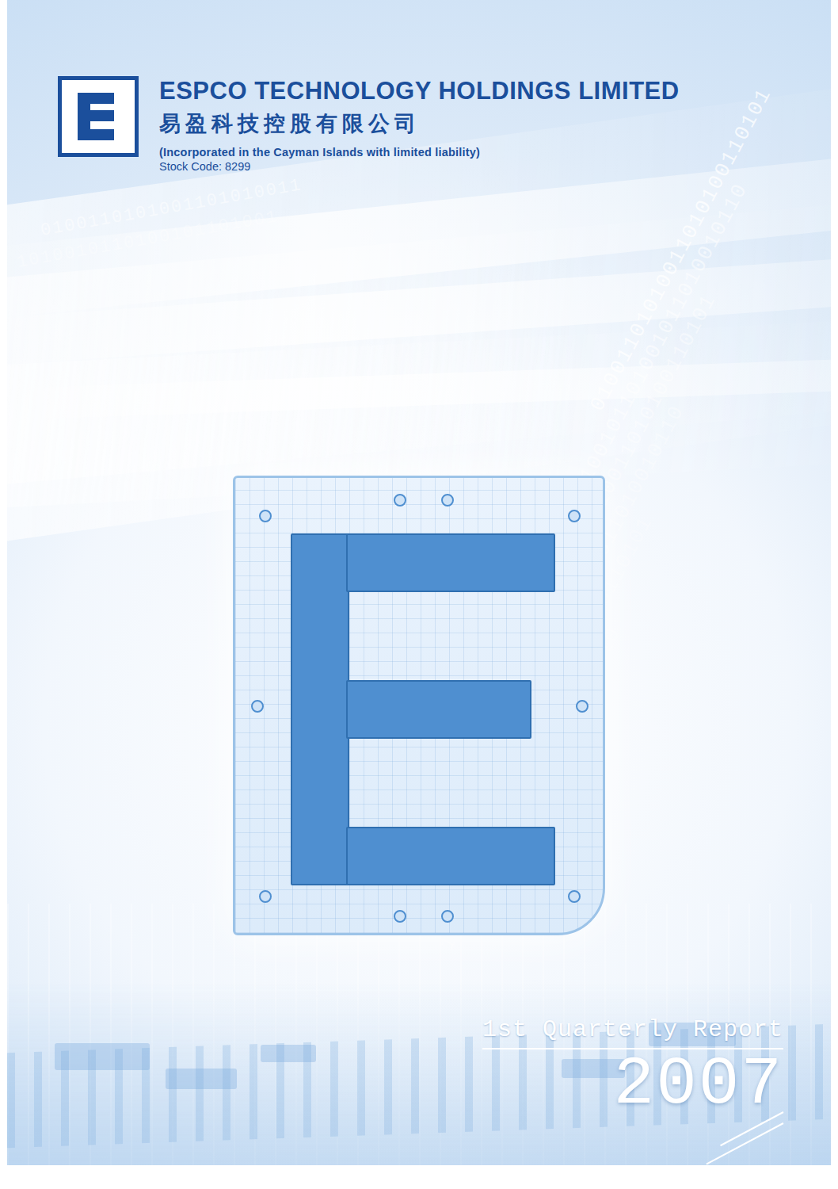0100110101001101010011
1010010110100101101001
01001101010011010100110101
10100101101001011010010110
01001101010011010100110101
10100101101001011010010110
01001101010011010100110101
10100101101001011010010110
ESPCO TECHNOLOGY HOLDINGS LIMITED
易盈科技控股有限公司
(Incorporated in the Cayman Islands with limited liability)
Stock Code: 8299
1st Quarterly Report
2007